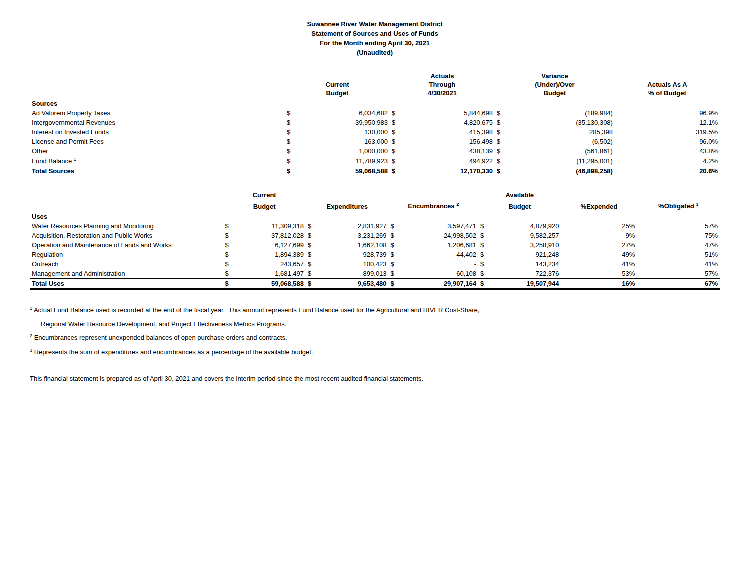Suwannee River Water Management District
Statement of Sources and Uses of Funds
For the Month ending April 30, 2021
(Unaudited)
| | Current Budget | Actuals Through 4/30/2021 | Variance (Under)/Over Budget | Actuals As A % of Budget |
| Sources | |
| Ad Valorem Property Taxes | $ | 6,034,682 | $ | 5,844,698 | $ | (189,984) | 96.9% |
| Intergovernmental Revenues | $ | 39,950,983 | $ | 4,820,675 | $ | (35,130,308) | 12.1% |
| Interest on Invested Funds | $ | 130,000 | $ | 415,398 | $ | 285,398 | 319.5% |
| License and Permit Fees | $ | 163,000 | $ | 156,498 | $ | (6,502) | 96.0% |
| Other | $ | 1,000,000 | $ | 438,139 | $ | (561,861) | 43.8% |
| Fund Balance 1 | $ | 11,789,923 | $ | 494,922 | $ | (11,295,001) | 4.2% |
| Total Sources | $ | 59,068,588 | $ | 12,170,330 | $ | (46,898,258) | 20.6% |
| | Current | | | Available | | |
| | Budget | Expenditures | Encumbrances 2 | Budget | %Expended | %Obligated 3 |
| Uses | |
| Water Resources Planning and Monitoring | $ | 11,309,318 | $ | 2,831,927 | $ | 3,597,471 | $ | 4,879,920 | 25% | 57% |
| Acquisition, Restoration and Public Works | $ | 37,812,028 | $ | 3,231,269 | $ | 24,998,502 | $ | 9,582,257 | 9% | 75% |
| Operation and Maintenance of Lands and Works | $ | 6,127,699 | $ | 1,662,108 | $ | 1,206,681 | $ | 3,258,910 | 27% | 47% |
| Regulation | $ | 1,894,389 | $ | 928,739 | $ | 44,402 | $ | 921,248 | 49% | 51% |
| Outreach | $ | 243,657 | $ | 100,423 | $ | - | $ | 143,234 | 41% | 41% |
| Management and Administration | $ | 1,681,497 | $ | 899,013 | $ | 60,108 | $ | 722,376 | 53% | 57% |
| Total Uses | $ | 59,068,588 | $ | 9,653,480 | $ | 29,907,164 | $ | 19,507,944 | 16% | 67% |
1 Actual Fund Balance used is recorded at the end of the fiscal year. This amount represents Fund Balance used for the Agricultural and RIVER Cost-Share,
Regional Water Resource Development, and Project Effectiveness Metrics Programs.
2 Encumbrances represent unexpended balances of open purchase orders and contracts.
3 Represents the sum of expenditures and encumbrances as a percentage of the available budget.
This financial statement is prepared as of April 30, 2021 and covers the interim period since the most recent audited financial statements.